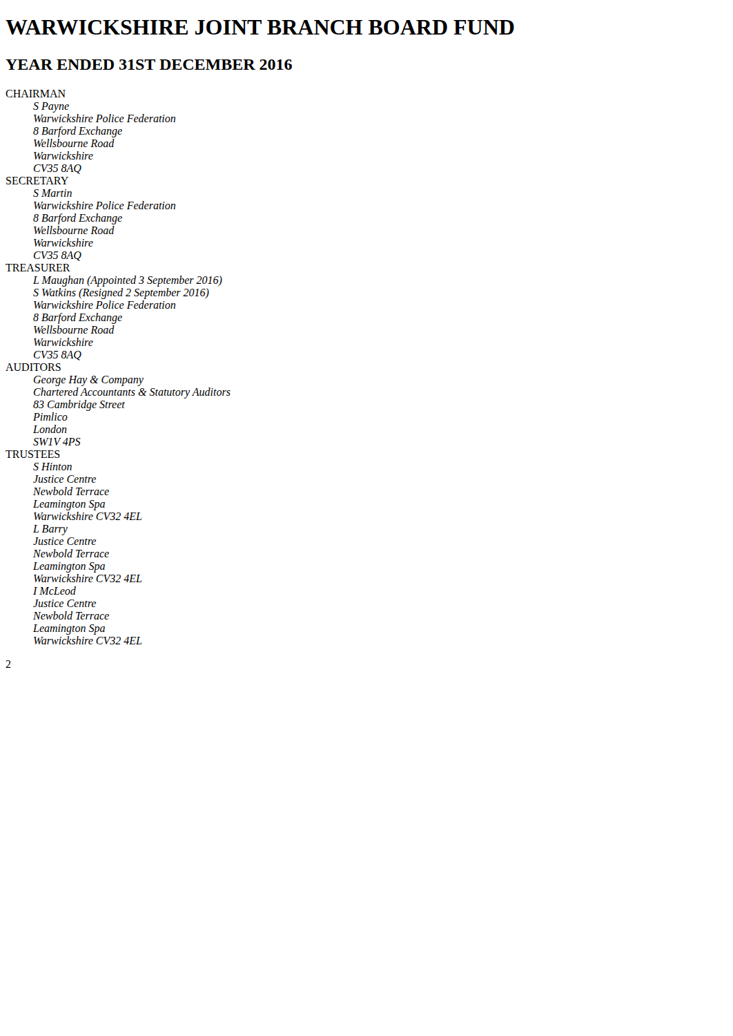WARWICKSHIRE JOINT BRANCH BOARD FUND
YEAR ENDED 31ST DECEMBER 2016
CHAIRMAN
S Payne
Warwickshire Police Federation
8 Barford Exchange
Wellsbourne Road
Warwickshire
CV35 8AQ
SECRETARY
S Martin
Warwickshire Police Federation
8 Barford Exchange
Wellsbourne Road
Warwickshire
CV35 8AQ
TREASURER
L Maughan (Appointed 3 September 2016)
S Watkins (Resigned 2 September 2016)
Warwickshire Police Federation
8 Barford Exchange
Wellsbourne Road
Warwickshire
CV35 8AQ
AUDITORS
George Hay & Company
Chartered Accountants & Statutory Auditors
83 Cambridge Street
Pimlico
London
SW1V 4PS
TRUSTEES
S Hinton
Justice Centre
Newbold Terrace
Leamington Spa
Warwickshire CV32 4EL L Barry
Justice Centre
Newbold Terrace
Leamington Spa
Warwickshire CV32 4EL I McLeod
Justice Centre
Newbold Terrace
Leamington Spa
Warwickshire CV32 4EL
2